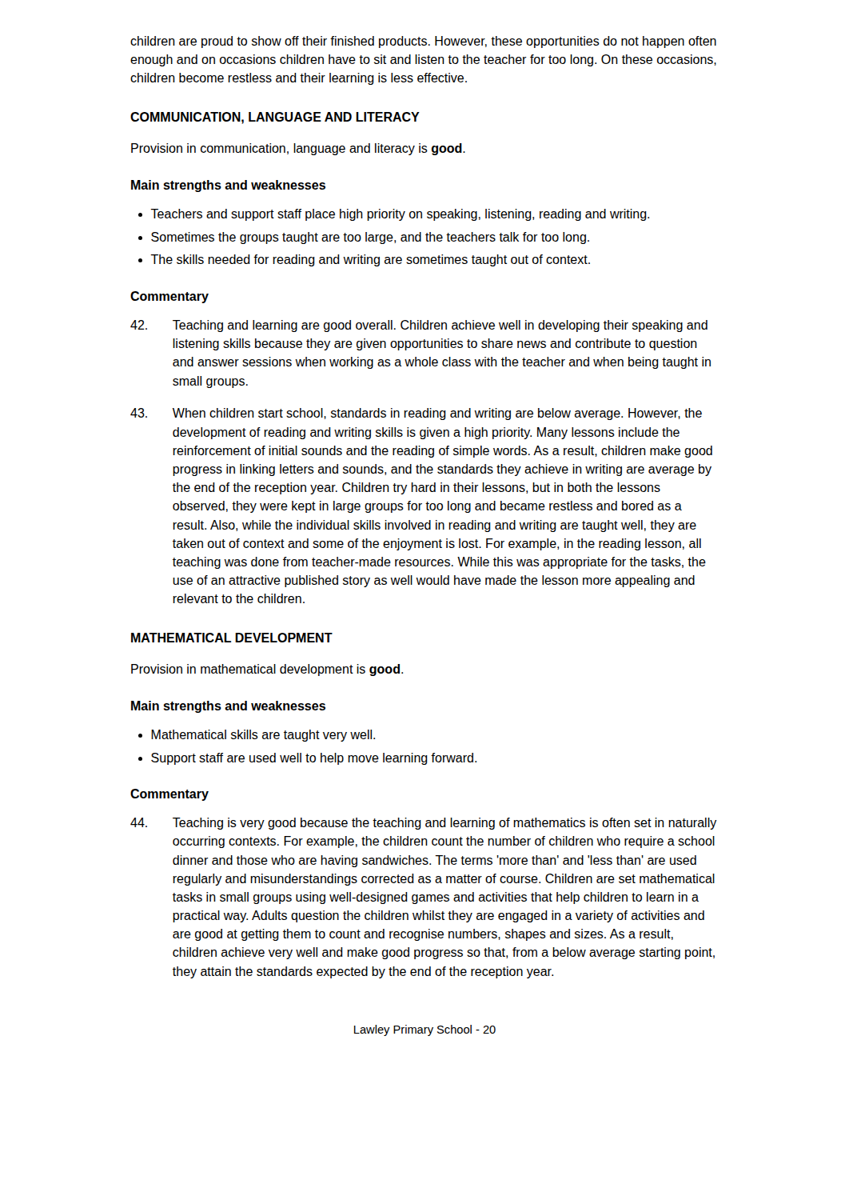children are proud to show off their finished products. However, these opportunities do not happen often enough and on occasions children have to sit and listen to the teacher for too long. On these occasions, children become restless and their learning is less effective.
Communication, Language and Literacy
Provision in communication, language and literacy is good.
Main strengths and weaknesses
Teachers and support staff place high priority on speaking, listening, reading and writing.
Sometimes the groups taught are too large, and the teachers talk for too long.
The skills needed for reading and writing are sometimes taught out of context.
Commentary
42.
Teaching and learning are good overall. Children achieve well in developing their speaking and listening skills because they are given opportunities to share news and contribute to question and answer sessions when working as a whole class with the teacher and when being taught in small groups.
43.
When children start school, standards in reading and writing are below average. However, the development of reading and writing skills is given a high priority. Many lessons include the reinforcement of initial sounds and the reading of simple words. As a result, children make good progress in linking letters and sounds, and the standards they achieve in writing are average by the end of the reception year. Children try hard in their lessons, but in both the lessons observed, they were kept in large groups for too long and became restless and bored as a result. Also, while the individual skills involved in reading and writing are taught well, they are taken out of context and some of the enjoyment is lost. For example, in the reading lesson, all teaching was done from teacher-made resources. While this was appropriate for the tasks, the use of an attractive published story as well would have made the lesson more appealing and relevant to the children.
Mathematical Development
Provision in mathematical development is good.
Main strengths and weaknesses
Mathematical skills are taught very well.
Support staff are used well to help move learning forward.
Commentary
44.
Teaching is very good because the teaching and learning of mathematics is often set in naturally occurring contexts. For example, the children count the number of children who require a school dinner and those who are having sandwiches. The terms 'more than' and 'less than' are used regularly and misunderstandings corrected as a matter of course. Children are set mathematical tasks in small groups using well-designed games and activities that help children to learn in a practical way. Adults question the children whilst they are engaged in a variety of activities and are good at getting them to count and recognise numbers, shapes and sizes. As a result, children achieve very well and make good progress so that, from a below average starting point, they attain the standards expected by the end of the reception year.
Lawley Primary School - 20